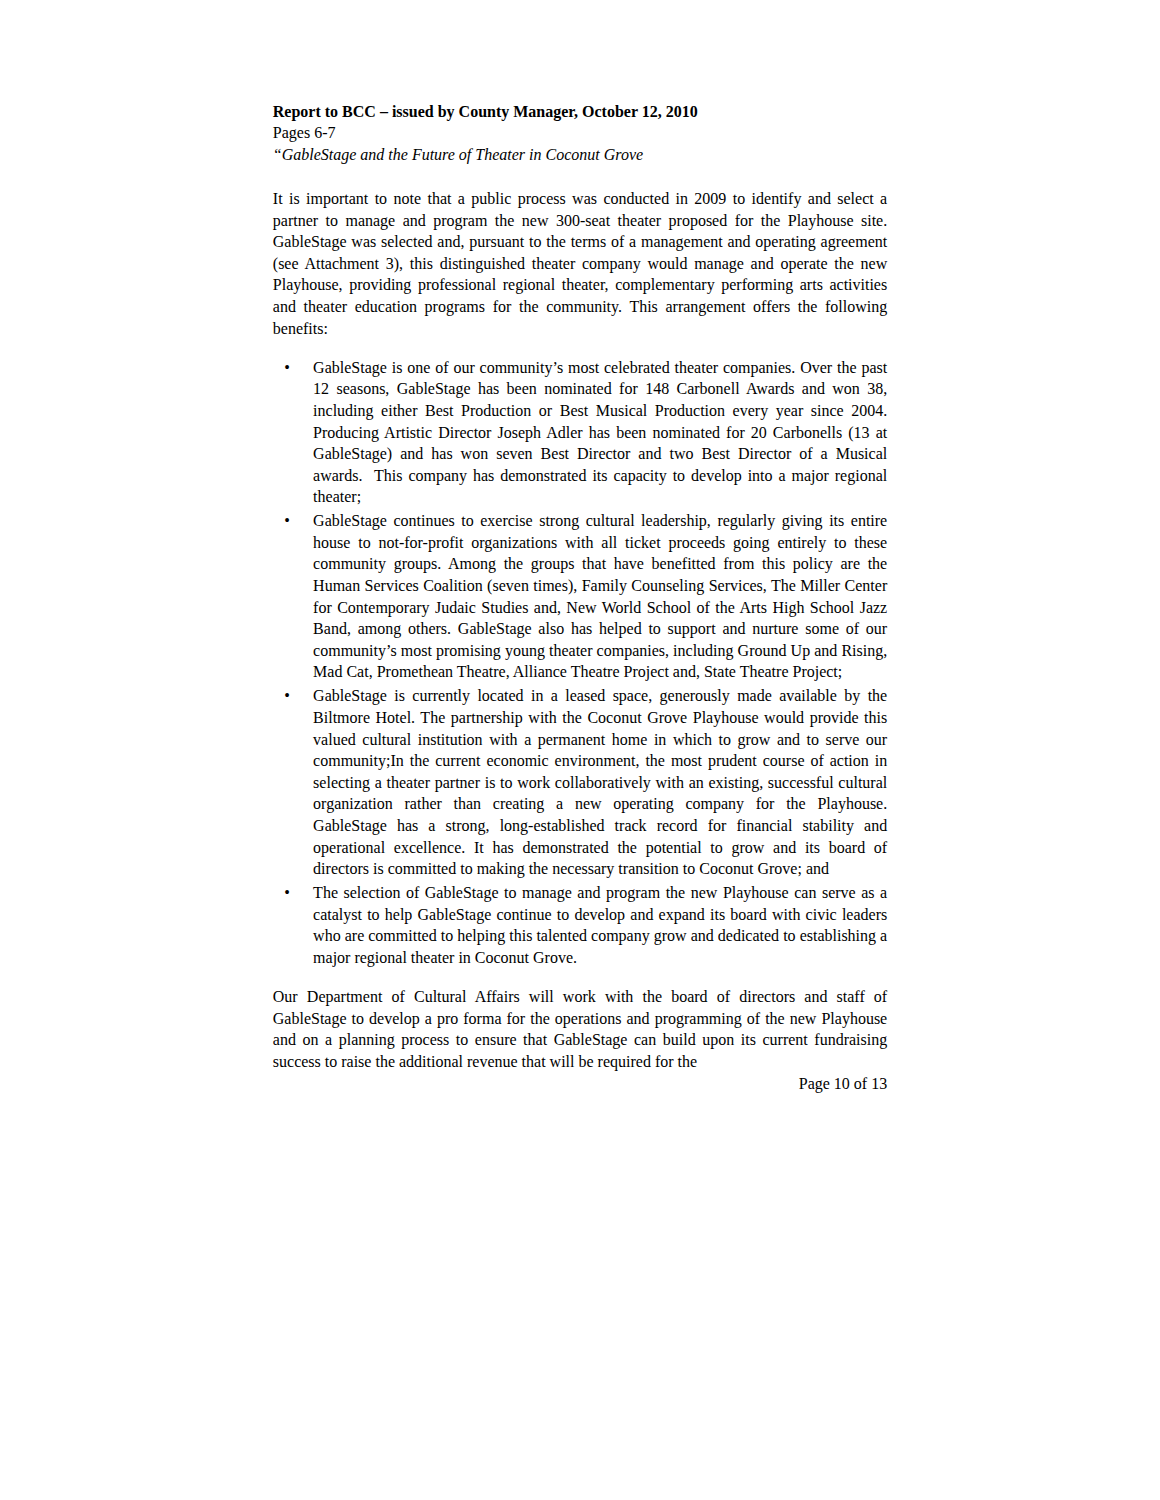Report to BCC – issued by County Manager, October 12, 2010
Pages 6-7
“GableStage and the Future of Theater in Coconut Grove
It is important to note that a public process was conducted in 2009 to identify and select a partner to manage and program the new 300-seat theater proposed for the Playhouse site. GableStage was selected and, pursuant to the terms of a management and operating agreement (see Attachment 3), this distinguished theater company would manage and operate the new Playhouse, providing professional regional theater, complementary performing arts activities and theater education programs for the community. This arrangement offers the following benefits:
GableStage is one of our community’s most celebrated theater companies. Over the past 12 seasons, GableStage has been nominated for 148 Carbonell Awards and won 38, including either Best Production or Best Musical Production every year since 2004. Producing Artistic Director Joseph Adler has been nominated for 20 Carbonells (13 at GableStage) and has won seven Best Director and two Best Director of a Musical awards. This company has demonstrated its capacity to develop into a major regional theater;
GableStage continues to exercise strong cultural leadership, regularly giving its entire house to not-for-profit organizations with all ticket proceeds going entirely to these community groups. Among the groups that have benefitted from this policy are the Human Services Coalition (seven times), Family Counseling Services, The Miller Center for Contemporary Judaic Studies and, New World School of the Arts High School Jazz Band, among others. GableStage also has helped to support and nurture some of our community’s most promising young theater companies, including Ground Up and Rising, Mad Cat, Promethean Theatre, Alliance Theatre Project and, State Theatre Project;
GableStage is currently located in a leased space, generously made available by the Biltmore Hotel. The partnership with the Coconut Grove Playhouse would provide this valued cultural institution with a permanent home in which to grow and to serve our community;In the current economic environment, the most prudent course of action in selecting a theater partner is to work collaboratively with an existing, successful cultural organization rather than creating a new operating company for the Playhouse. GableStage has a strong, long-established track record for financial stability and operational excellence. It has demonstrated the potential to grow and its board of directors is committed to making the necessary transition to Coconut Grove; and
The selection of GableStage to manage and program the new Playhouse can serve as a catalyst to help GableStage continue to develop and expand its board with civic leaders who are committed to helping this talented company grow and dedicated to establishing a major regional theater in Coconut Grove.
Our Department of Cultural Affairs will work with the board of directors and staff of GableStage to develop a pro forma for the operations and programming of the new Playhouse and on a planning process to ensure that GableStage can build upon its current fundraising success to raise the additional revenue that will be required for the
Page 10 of 13